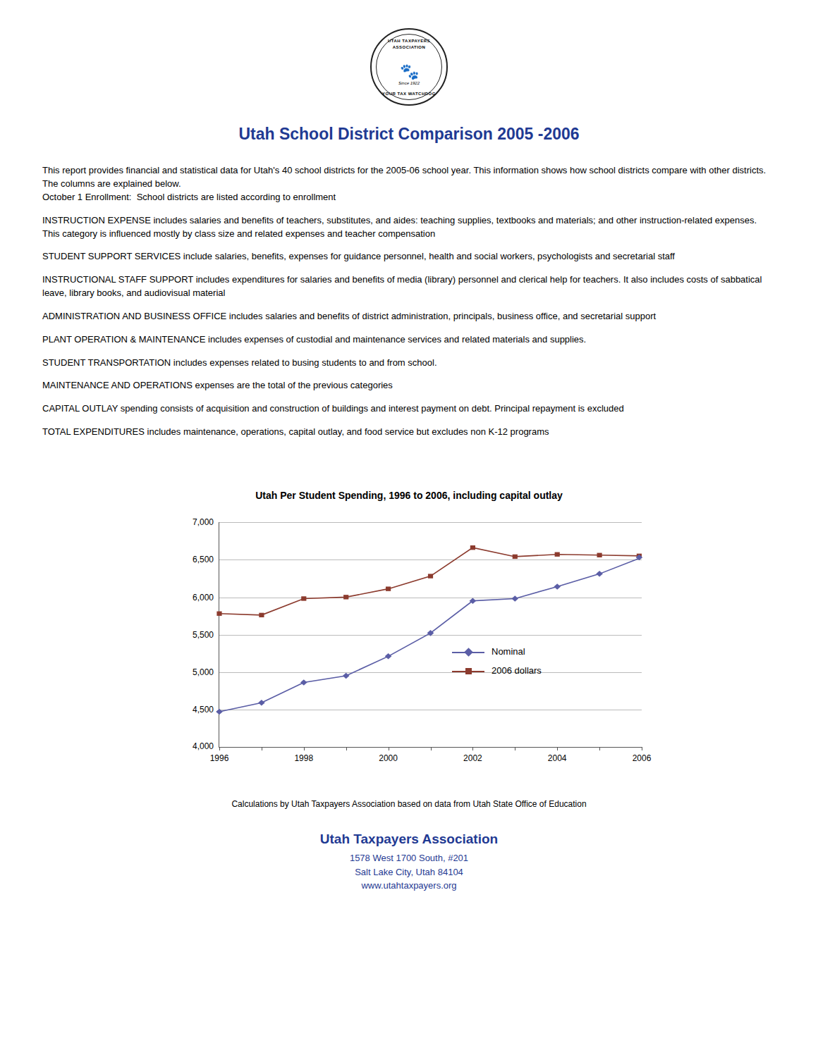UTAH TAXPAYERS ASSOCIATION
🐾
Since 1922
YOUR TAX WATCHDOG
Utah School District Comparison 2005 -2006
This report provides financial and statistical data for Utah's 40 school districts for the 2005-06 school year. This information shows how school districts compare with other districts. The columns are explained below.
October 1 Enrollment: School districts are listed according to enrollment
INSTRUCTION EXPENSE includes salaries and benefits of teachers, substitutes, and aides: teaching supplies, textbooks and materials; and other instruction-related expenses. This category is influenced mostly by class size and related expenses and teacher compensation
STUDENT SUPPORT SERVICES include salaries, benefits, expenses for guidance personnel, health and social workers, psychologists and secretarial staff
INSTRUCTIONAL STAFF SUPPORT includes expenditures for salaries and benefits of media (library) personnel and clerical help for teachers. It also includes costs of sabbatical leave, library books, and audiovisual material
ADMINISTRATION AND BUSINESS OFFICE includes salaries and benefits of district administration, principals, business office, and secretarial support
PLANT OPERATION & MAINTENANCE includes expenses of custodial and maintenance services and related materials and supplies.
STUDENT TRANSPORTATION includes expenses related to busing students to and from school.
MAINTENANCE AND OPERATIONS expenses are the total of the previous categories
CAPITAL OUTLAY spending consists of acquisition and construction of buildings and interest payment on debt. Principal repayment is excluded
TOTAL EXPENDITURES includes maintenance, operations, capital outlay, and food service but excludes non K-12 programs
Utah Per Student Spending, 1996 to 2006, including capital outlay
7,000
6,500
6,000
5,500
5,000
4,500
4,000
1996
1998
2000
2002
2004
2006
Nominal
2006 dollars
Calculations by Utah Taxpayers Association based on data from Utah State Office of Education
Utah Taxpayers Association
1578 West 1700 South, #201
Salt Lake City, Utah 84104
www.utahtaxpayers.org